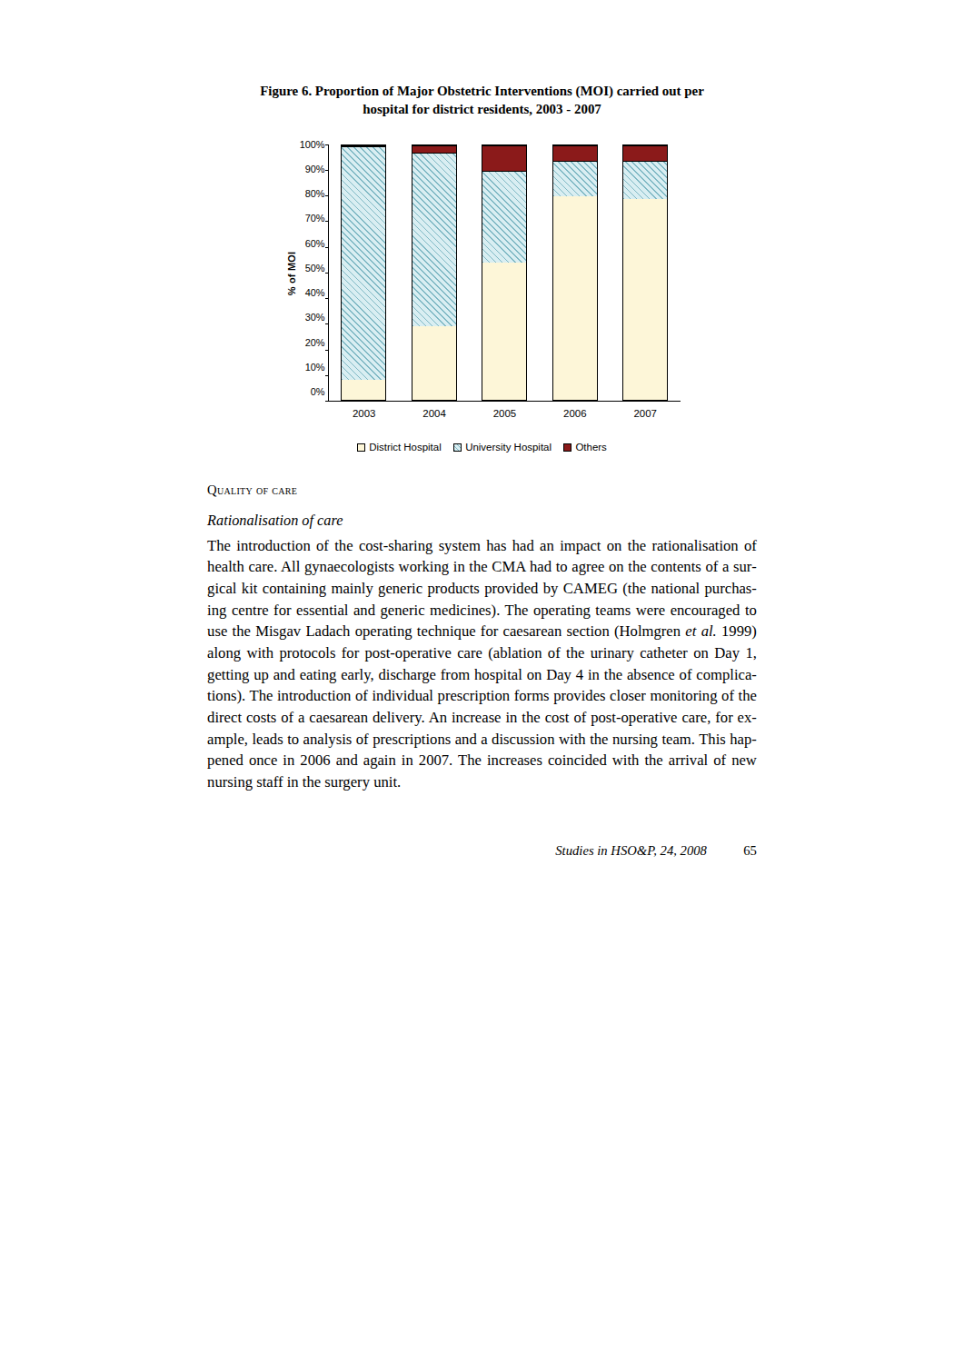Figure 6. Proportion of Major Obstetric Interventions (MOI) carried out per
hospital for district residents, 2003 - 2007
% of MOI
100% 90% 80% 70% 60% 50% 40% 30% 20% 10% 0%
2003 2004 2005 2006 2007
District Hospital University Hospital Others
Quality of care
Rationalisation of care
The introduction of the cost-sharing system has had an impact on the rationalisation of health care. All gynaecologists working in the CMA had to agree on the contents of a surgical kit containing mainly generic products provided by CAMEG (the national purchasing centre for essential and generic medicines). The operating teams were encouraged to use the Misgav Ladach operating technique for caesarean section (Holmgren et al. 1999) along with protocols for post-operative care (ablation of the urinary catheter on Day 1, getting up and eating early, discharge from hospital on Day 4 in the absence of complications). The introduction of individual prescription forms provides closer monitoring of the direct costs of a caesarean delivery. An increase in the cost of post-operative care, for example, leads to analysis of prescriptions and a discussion with the nursing team. This happened once in 2006 and again in 2007. The increases coincided with the arrival of new nursing staff in the surgery unit.
Studies in HSO&P, 24, 2008 65